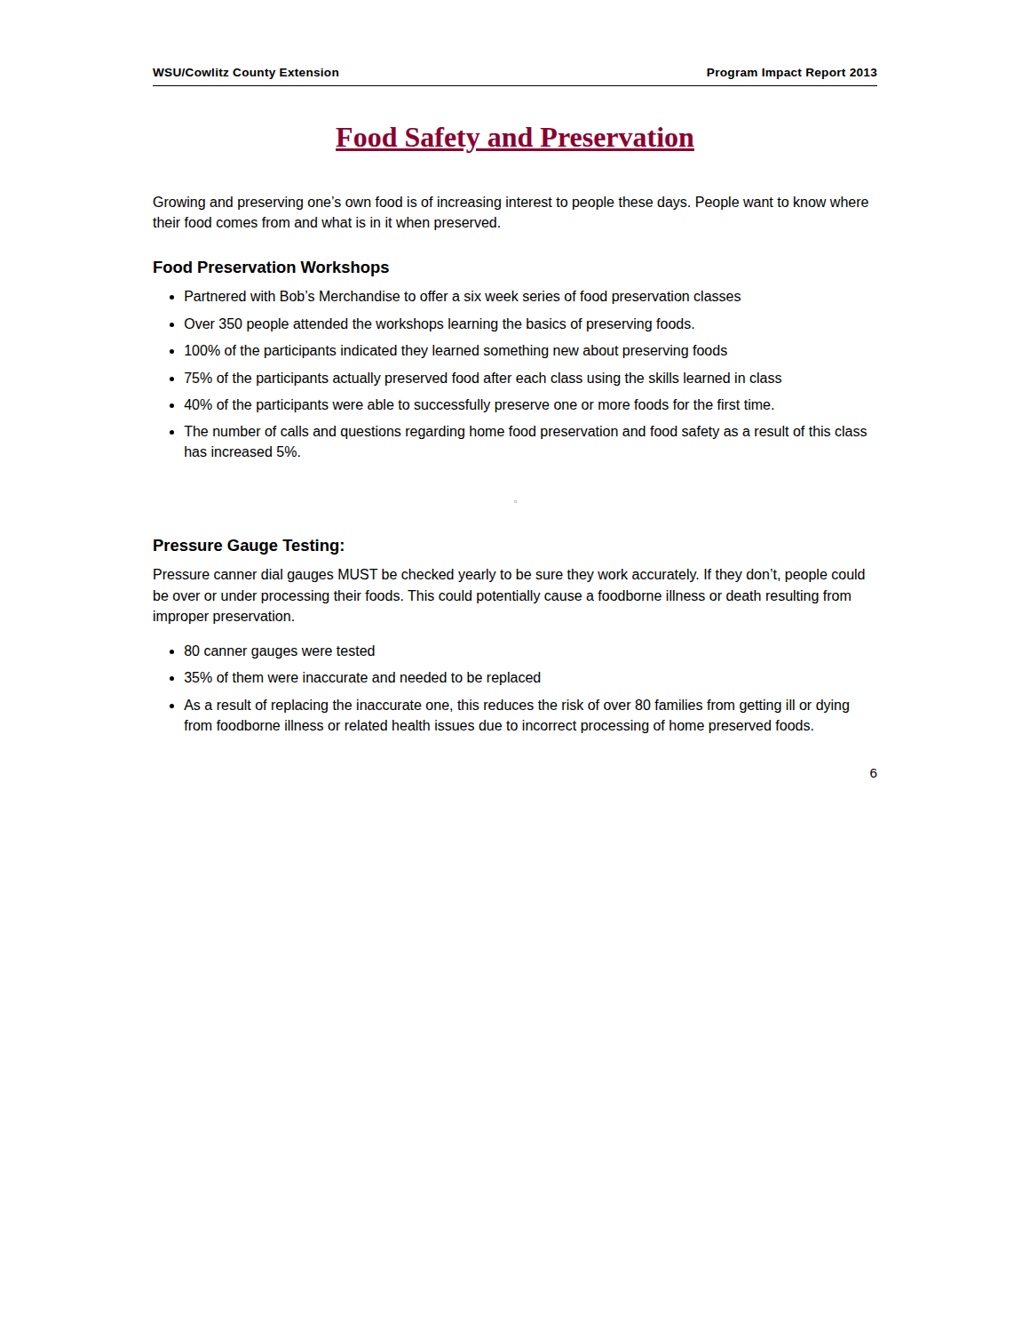WSU/Cowlitz County Extension Program Impact Report 2013
Food Safety and Preservation
Growing and preserving one’s own food is of increasing interest to people these days. People want to know where their food comes from and what is in it when preserved.
Food Preservation Workshops
Partnered with Bob’s Merchandise to offer a six week series of food preservation classes
Over 350 people attended the workshops learning the basics of preserving foods.
100% of the participants indicated they learned something new about preserving foods
75% of the participants actually preserved food after each class using the skills learned in class
40% of the participants were able to successfully preserve one or more foods for the first time.
The number of calls and questions regarding home food preservation and food safety as a result of this class has increased 5%.
Pressure Gauge Testing:
Pressure canner dial gauges MUST be checked yearly to be sure they work accurately. If they don’t, people could be over or under processing their foods. This could potentially cause a foodborne illness or death resulting from improper preservation.
80 canner gauges were tested
35% of them were inaccurate and needed to be replaced
As a result of replacing the inaccurate one, this reduces the risk of over 80 families from getting ill or dying from foodborne illness or related health issues due to incorrect processing of home preserved foods.
6